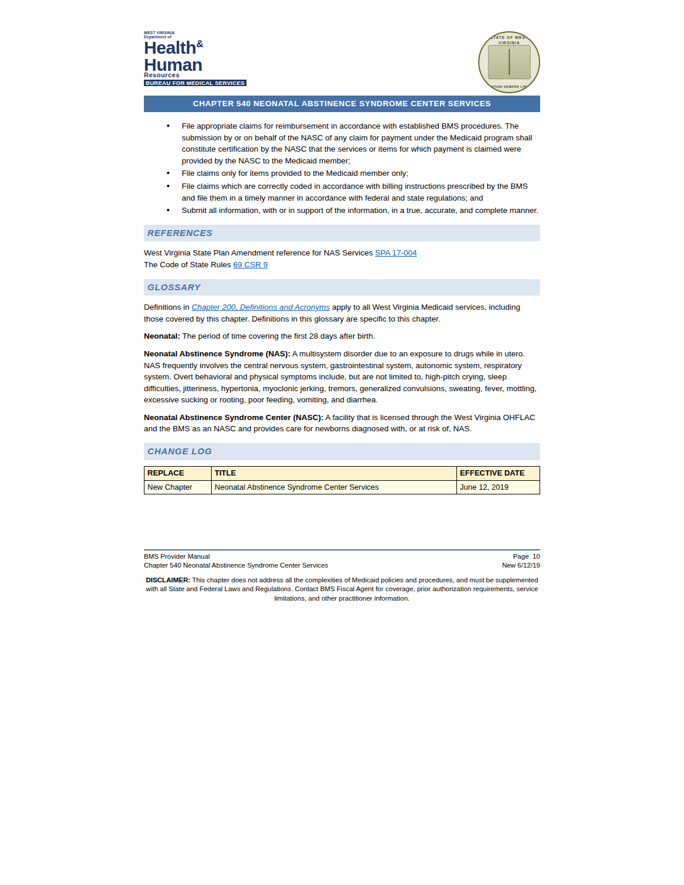WEST VIRGINIA
Department of
Health&
Human
Resources
BUREAU FOR MEDICAL SERVICES
STATE OF WEST VIRGINIA
MONTANI SEMPER LIBERI
CHAPTER 540 NEONATAL ABSTINENCE SYNDROME CENTER SERVICES
File appropriate claims for reimbursement in accordance with established BMS procedures. The submission by or on behalf of the NASC of any claim for payment under the Medicaid program shall constitute certification by the NASC that the services or items for which payment is claimed were provided by the NASC to the Medicaid member;
File claims only for items provided to the Medicaid member only;
File claims which are correctly coded in accordance with billing instructions prescribed by the BMS and file them in a timely manner in accordance with federal and state regulations; and
Submit all information, with or in support of the information, in a true, accurate, and complete manner.
REFERENCES
West Virginia State Plan Amendment reference for NAS Services SPA 17-004
The Code of State Rules 69 CSR 9
GLOSSARY
Definitions in Chapter 200, Definitions and Acronyms apply to all West Virginia Medicaid services, including those covered by this chapter. Definitions in this glossary are specific to this chapter.
Neonatal: The period of time covering the first 28 days after birth.
Neonatal Abstinence Syndrome (NAS): A multisystem disorder due to an exposure to drugs while in utero. NAS frequently involves the central nervous system, gastrointestinal system, autonomic system, respiratory system. Overt behavioral and physical symptoms include, but are not limited to, high-pitch crying, sleep difficulties, jitteriness, hypertonia, myoclonic jerking, tremors, generalized convulsions, sweating, fever, mottling, excessive sucking or rooting, poor feeding, vomiting, and diarrhea.
Neonatal Abstinence Syndrome Center (NASC): A facility that is licensed through the West Virginia OHFLAC and the BMS as an NASC and provides care for newborns diagnosed with, or at risk of, NAS.
CHANGE LOG
| REPLACE | TITLE | EFFECTIVE DATE |
| --- | --- | --- |
| New Chapter | Neonatal Abstinence Syndrome Center Services | June 12, 2019 |
BMS Provider Manual
Chapter 540 Neonatal Abstinence Syndrome Center Services
Page 10
New 6/12/19
DISCLAIMER: This chapter does not address all the complexities of Medicaid policies and procedures, and must be supplemented with all State and Federal Laws and Regulations. Contact BMS Fiscal Agent for coverage, prior authorization requirements, service limitations, and other practitioner information.